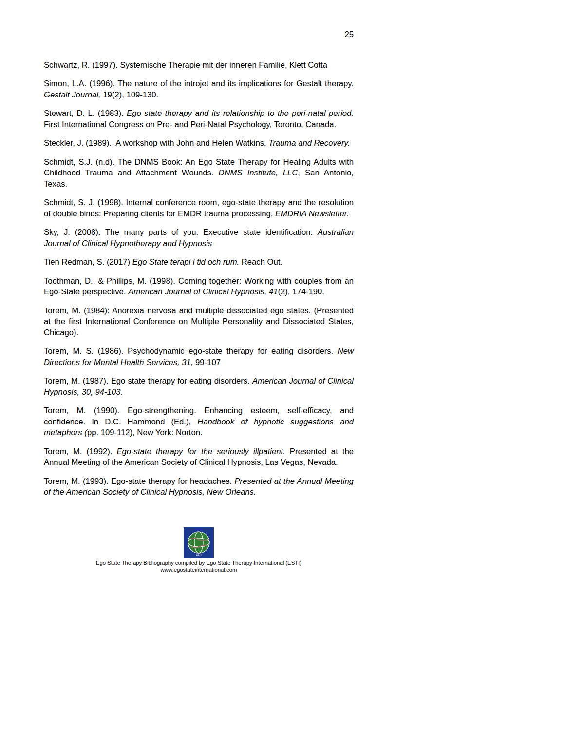25
Schwartz, R. (1997). Systemische Therapie mit der inneren Familie, Klett Cotta
Simon, L.A. (1996). The nature of the introjet and its implications for Gestalt therapy. Gestalt Journal, 19(2), 109-130.
Stewart, D. L. (1983). Ego state therapy and its relationship to the peri-natal period. First International Congress on Pre- and Peri-Natal Psychology, Toronto, Canada.
Steckler, J. (1989). A workshop with John and Helen Watkins. Trauma and Recovery.
Schmidt, S.J. (n.d). The DNMS Book: An Ego State Therapy for Healing Adults with Childhood Trauma and Attachment Wounds. DNMS Institute, LLC, San Antonio, Texas.
Schmidt, S. J. (1998). Internal conference room, ego-state therapy and the resolution of double binds: Preparing clients for EMDR trauma processing. EMDRIA Newsletter.
Sky, J. (2008). The many parts of you: Executive state identification. Australian Journal of Clinical Hypnotherapy and Hypnosis
Tien Redman, S. (2017) Ego State terapi i tid och rum. Reach Out.
Toothman, D., & Phillips, M. (1998). Coming together: Working with couples from an Ego-State perspective. American Journal of Clinical Hypnosis, 41(2), 174-190.
Torem, M. (1984): Anorexia nervosa and multiple dissociated ego states. (Presented at the first International Conference on Multiple Personality and Dissociated States, Chicago).
Torem, M. S. (1986). Psychodynamic ego-state therapy for eating disorders. New Directions for Mental Health Services, 31, 99-107
Torem, M. (1987). Ego state therapy for eating disorders. American Journal of Clinical Hypnosis, 30, 94-103.
Torem, M. (1990). Ego-strengthening. Enhancing esteem, self-efficacy, and confidence. In D.C. Hammond (Ed.), Handbook of hypnotic suggestions and metaphors (pp. 109-112), New York: Norton.
Torem, M. (1992). Ego-state therapy for the seriously illpatient. Presented at the Annual Meeting of the American Society of Clinical Hypnosis, Las Vegas, Nevada.
Torem, M. (1993). Ego-state therapy for headaches. Presented at the Annual Meeting of the American Society of Clinical Hypnosis, New Orleans.
ESTI
Ego State Therapy Bibliography compiled by Ego State Therapy International (ESTI)
www.egostateinternational.com